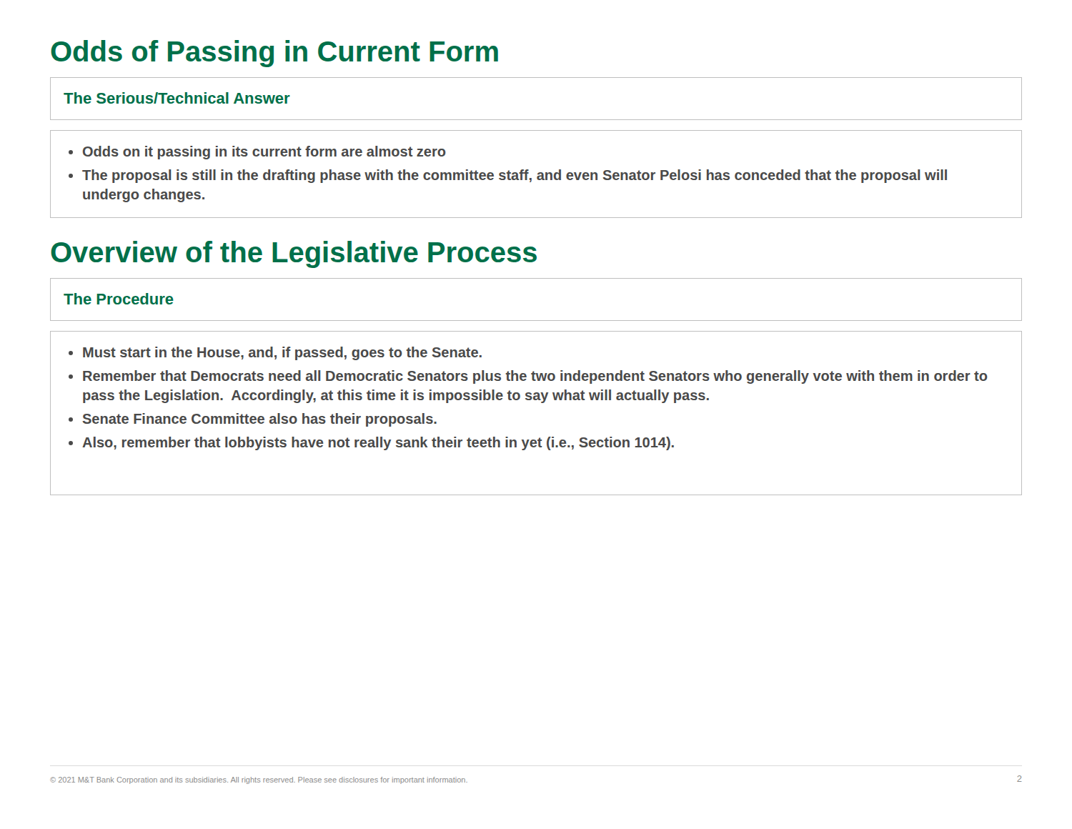Odds of Passing in Current Form
The Serious/Technical Answer
Odds on it passing in its current form are almost zero
The proposal is still in the drafting phase with the committee staff, and even Senator Pelosi has conceded that the proposal will undergo changes.
Overview of the Legislative Process
The Procedure
Must start in the House, and, if passed, goes to the Senate.
Remember that Democrats need all Democratic Senators plus the two independent Senators who generally vote with them in order to pass the Legislation. Accordingly, at this time it is impossible to say what will actually pass.
Senate Finance Committee also has their proposals.
Also, remember that lobbyists have not really sank their teeth in yet (i.e., Section 1014).
© 2021 M&T Bank Corporation and its subsidiaries. All rights reserved. Please see disclosures for important information.
2